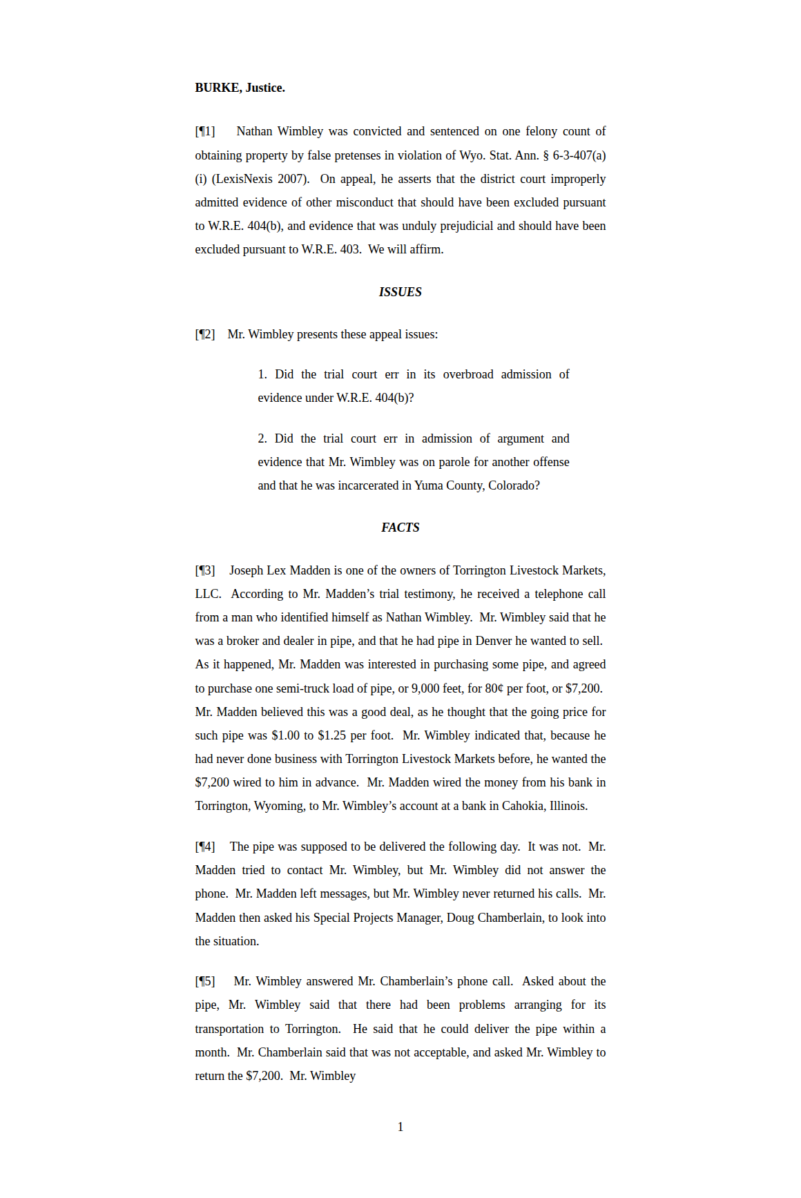BURKE, Justice.
[¶1] Nathan Wimbley was convicted and sentenced on one felony count of obtaining property by false pretenses in violation of Wyo. Stat. Ann. § 6-3-407(a)(i) (LexisNexis 2007). On appeal, he asserts that the district court improperly admitted evidence of other misconduct that should have been excluded pursuant to W.R.E. 404(b), and evidence that was unduly prejudicial and should have been excluded pursuant to W.R.E. 403. We will affirm.
ISSUES
[¶2] Mr. Wimbley presents these appeal issues:
1. Did the trial court err in its overbroad admission of evidence under W.R.E. 404(b)?
2. Did the trial court err in admission of argument and evidence that Mr. Wimbley was on parole for another offense and that he was incarcerated in Yuma County, Colorado?
FACTS
[¶3] Joseph Lex Madden is one of the owners of Torrington Livestock Markets, LLC. According to Mr. Madden’s trial testimony, he received a telephone call from a man who identified himself as Nathan Wimbley. Mr. Wimbley said that he was a broker and dealer in pipe, and that he had pipe in Denver he wanted to sell. As it happened, Mr. Madden was interested in purchasing some pipe, and agreed to purchase one semi-truck load of pipe, or 9,000 feet, for 80¢ per foot, or $7,200. Mr. Madden believed this was a good deal, as he thought that the going price for such pipe was $1.00 to $1.25 per foot. Mr. Wimbley indicated that, because he had never done business with Torrington Livestock Markets before, he wanted the $7,200 wired to him in advance. Mr. Madden wired the money from his bank in Torrington, Wyoming, to Mr. Wimbley’s account at a bank in Cahokia, Illinois.
[¶4] The pipe was supposed to be delivered the following day. It was not. Mr. Madden tried to contact Mr. Wimbley, but Mr. Wimbley did not answer the phone. Mr. Madden left messages, but Mr. Wimbley never returned his calls. Mr. Madden then asked his Special Projects Manager, Doug Chamberlain, to look into the situation.
[¶5] Mr. Wimbley answered Mr. Chamberlain’s phone call. Asked about the pipe, Mr. Wimbley said that there had been problems arranging for its transportation to Torrington. He said that he could deliver the pipe within a month. Mr. Chamberlain said that was not acceptable, and asked Mr. Wimbley to return the $7,200. Mr. Wimbley
1